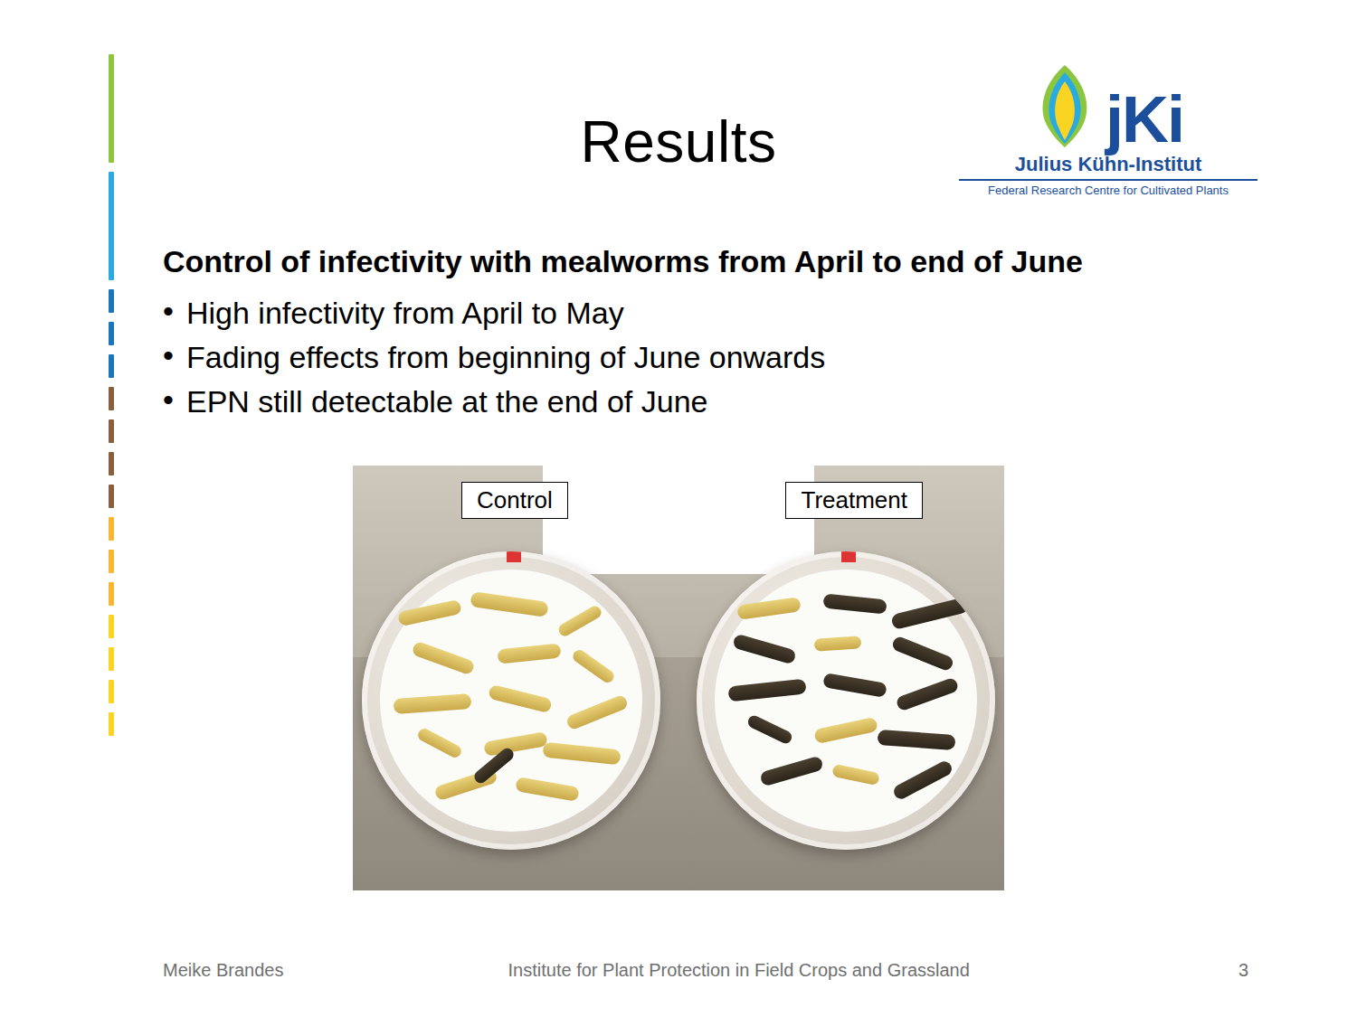Results
jKi
Julius Kühn-Institut
Federal Research Centre for Cultivated Plants
Control of infectivity with mealworms from April to end of June
High infectivity from April to May
Fading effects from beginning of June onwards
EPN still detectable at the end of June
Control
Treatment
Meike Brandes
Institute for Plant Protection in Field Crops and Grassland
3